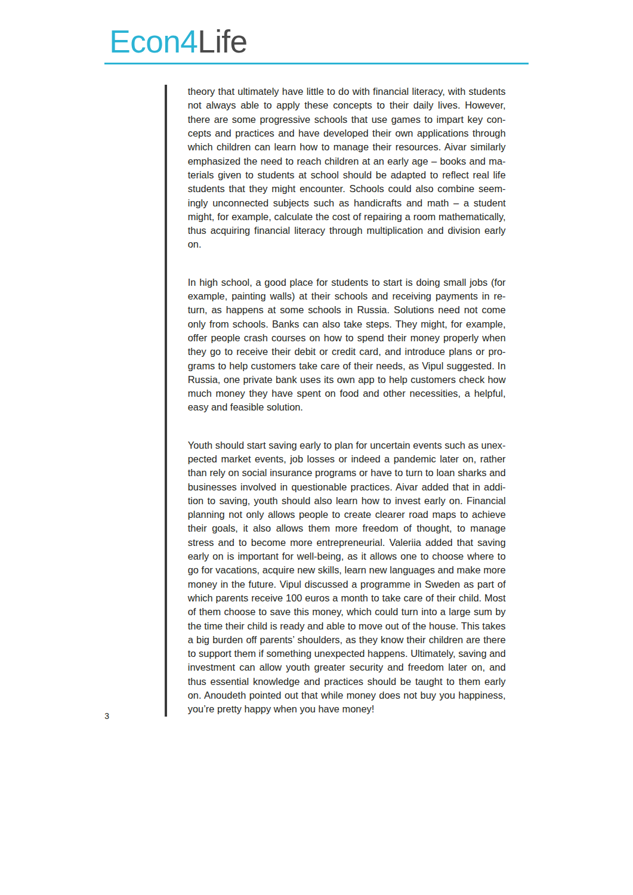Econ 4 Life
theory that ultimately have little to do with financial literacy, with students not always able to apply these concepts to their daily lives. However, there are some progressive schools that use games to impart key concepts and practices and have developed their own applications through which children can learn how to manage their resources. Aivar similarly emphasized the need to reach children at an early age – books and materials given to students at school should be adapted to reflect real life students that they might encounter. Schools could also combine seemingly unconnected subjects such as handicrafts and math – a student might, for example, calculate the cost of repairing a room mathematically, thus acquiring financial literacy through multiplication and division early on.
In high school, a good place for students to start is doing small jobs (for example, painting walls) at their schools and receiving payments in return, as happens at some schools in Russia. Solutions need not come only from schools. Banks can also take steps. They might, for example, offer people crash courses on how to spend their money properly when they go to receive their debit or credit card, and introduce plans or programs to help customers take care of their needs, as Vipul suggested. In Russia, one private bank uses its own app to help customers check how much money they have spent on food and other necessities, a helpful, easy and feasible solution.
Youth should start saving early to plan for uncertain events such as unexpected market events, job losses or indeed a pandemic later on, rather than rely on social insurance programs or have to turn to loan sharks and businesses involved in questionable practices. Aivar added that in addition to saving, youth should also learn how to invest early on. Financial planning not only allows people to create clearer road maps to achieve their goals, it also allows them more freedom of thought, to manage stress and to become more entrepreneurial. Valeriia added that saving early on is important for well-being, as it allows one to choose where to go for vacations, acquire new skills, learn new languages and make more money in the future. Vipul discussed a programme in Sweden as part of which parents receive 100 euros a month to take care of their child. Most of them choose to save this money, which could turn into a large sum by the time their child is ready and able to move out of the house. This takes a big burden off parents’ shoulders, as they know their children are there to support them if something unexpected happens. Ultimately, saving and investment can allow youth greater security and freedom later on, and thus essential knowledge and practices should be taught to them early on. Anoudeth pointed out that while money does not buy you happiness, you’re pretty happy when you have money!
3